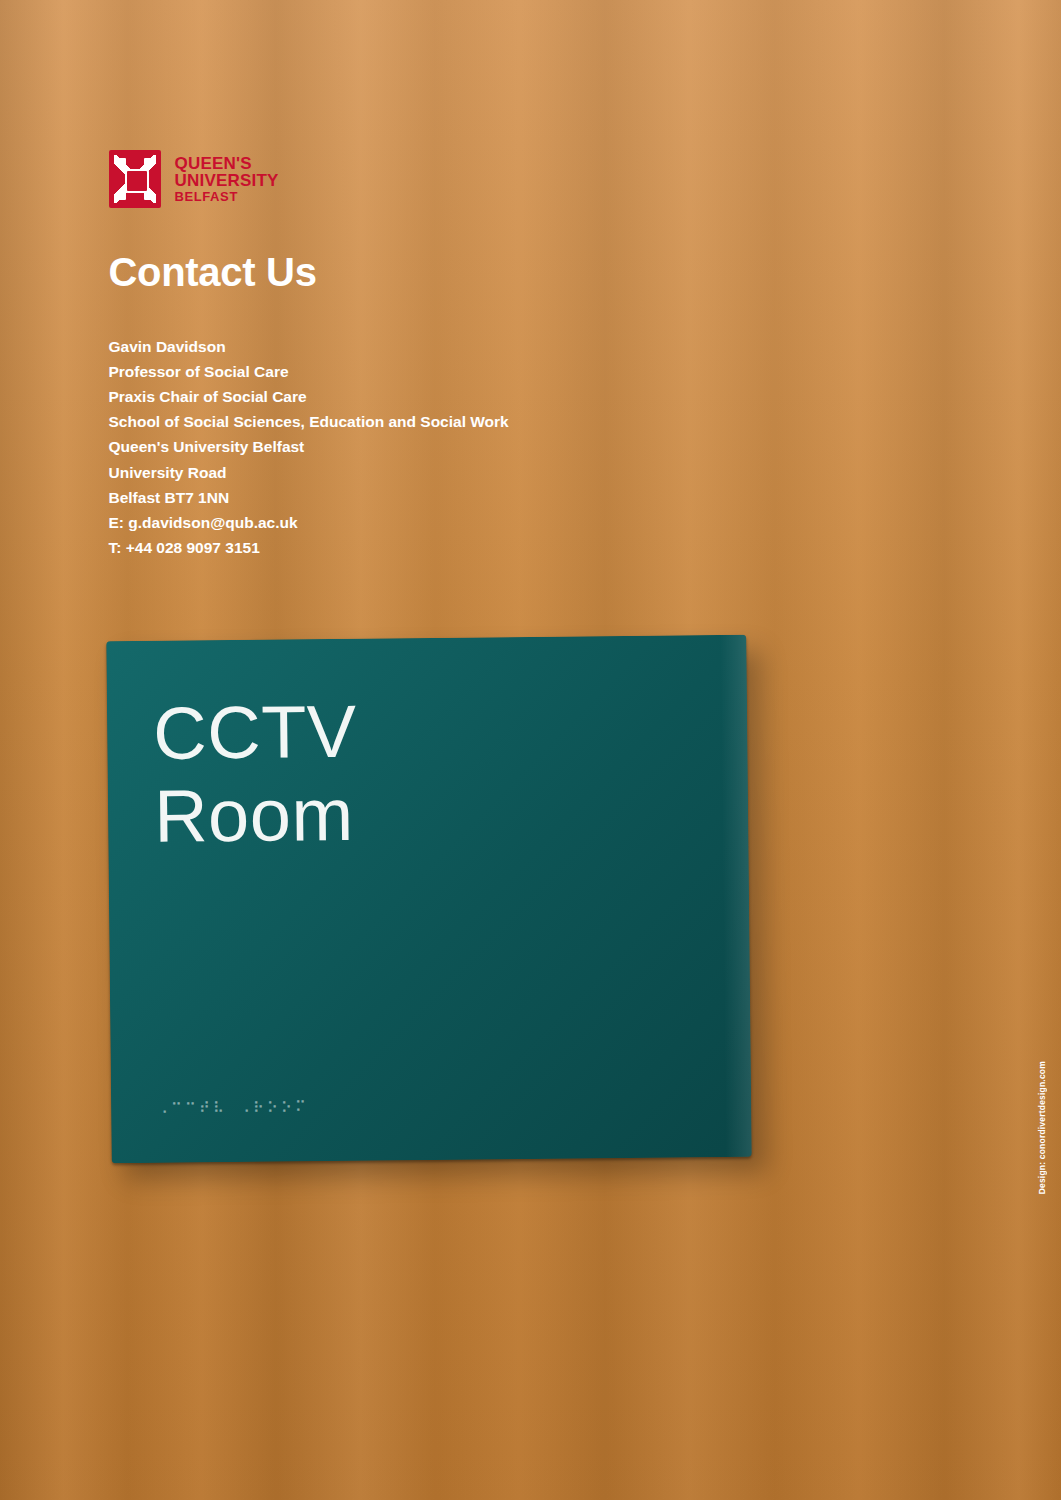QUEEN'S UNIVERSITY BELFAST
Contact Us
Gavin Davidson
Professor of Social Care
Praxis Chair of Social Care
School of Social Sciences, Education and Social Work
Queen's University Belfast
University Road
Belfast BT7 1NN
E: g.davidson@qub.ac.uk
T: +44 028 9097 3151
CCTV
Room
⠠⠉⠉⠞⠧ ⠠⠗⠕⠕⠍
Photograph of a door sign reading "CCTV Room" with braille beneath.
Design: conordivertdesign.com